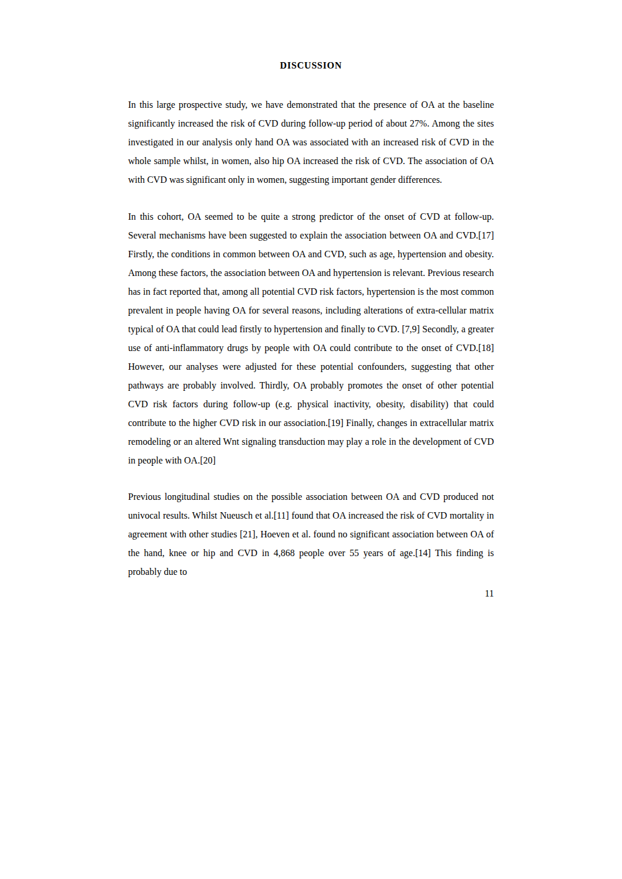DISCUSSION
In this large prospective study, we have demonstrated that the presence of OA at the baseline significantly increased the risk of CVD during follow-up period of about 27%. Among the sites investigated in our analysis only hand OA was associated with an increased risk of CVD in the whole sample whilst, in women, also hip OA increased the risk of CVD. The association of OA with CVD was significant only in women, suggesting important gender differences.
In this cohort, OA seemed to be quite a strong predictor of the onset of CVD at follow-up. Several mechanisms have been suggested to explain the association between OA and CVD.[17] Firstly, the conditions in common between OA and CVD, such as age, hypertension and obesity. Among these factors, the association between OA and hypertension is relevant. Previous research has in fact reported that, among all potential CVD risk factors, hypertension is the most common prevalent in people having OA for several reasons, including alterations of extra-cellular matrix typical of OA that could lead firstly to hypertension and finally to CVD. [7,9] Secondly, a greater use of anti-inflammatory drugs by people with OA could contribute to the onset of CVD.[18] However, our analyses were adjusted for these potential confounders, suggesting that other pathways are probably involved. Thirdly, OA probably promotes the onset of other potential CVD risk factors during follow-up (e.g. physical inactivity, obesity, disability) that could contribute to the higher CVD risk in our association.[19] Finally, changes in extracellular matrix remodeling or an altered Wnt signaling transduction may play a role in the development of CVD in people with OA.[20]
Previous longitudinal studies on the possible association between OA and CVD produced not univocal results. Whilst Nueusch et al.[11] found that OA increased the risk of CVD mortality in agreement with other studies [21], Hoeven et al. found no significant association between OA of the hand, knee or hip and CVD in 4,868 people over 55 years of age.[14] This finding is probably due to
11